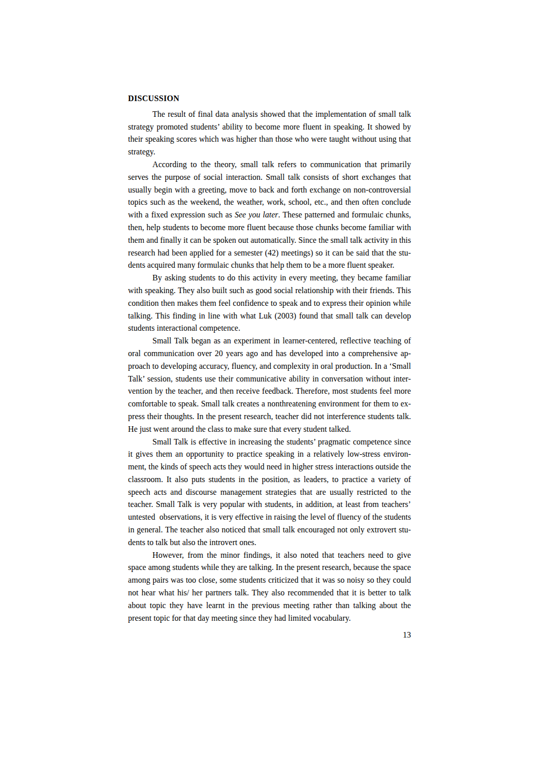DISCUSSION
The result of final data analysis showed that the implementation of small talk strategy promoted students’ ability to become more fluent in speaking. It showed by their speaking scores which was higher than those who were taught without using that strategy.
According to the theory, small talk refers to communication that primarily serves the purpose of social interaction. Small talk consists of short exchanges that usually begin with a greeting, move to back and forth exchange on non-controversial topics such as the weekend, the weather, work, school, etc., and then often conclude with a fixed expression such as See you later. These patterned and formulaic chunks, then, help students to become more fluent because those chunks become familiar with them and finally it can be spoken out automatically. Since the small talk activity in this research had been applied for a semester (42) meetings) so it can be said that the students acquired many formulaic chunks that help them to be a more fluent speaker.
By asking students to do this activity in every meeting, they became familiar with speaking. They also built such as good social relationship with their friends. This condition then makes them feel confidence to speak and to express their opinion while talking. This finding in line with what Luk (2003) found that small talk can develop students interactional competence.
Small Talk began as an experiment in learner-centered, reflective teaching of oral communication over 20 years ago and has developed into a comprehensive approach to developing accuracy, fluency, and complexity in oral production. In a ‘Small Talk’ session, students use their communicative ability in conversation without intervention by the teacher, and then receive feedback. Therefore, most students feel more comfortable to speak. Small talk creates a nonthreatening environment for them to express their thoughts. In the present research, teacher did not interference students talk. He just went around the class to make sure that every student talked.
Small Talk is effective in increasing the students’ pragmatic competence since it gives them an opportunity to practice speaking in a relatively low-stress environment, the kinds of speech acts they would need in higher stress interactions outside the classroom. It also puts students in the position, as leaders, to practice a variety of speech acts and discourse management strategies that are usually restricted to the teacher. Small Talk is very popular with students, in addition, at least from teachers’ untested observations, it is very effective in raising the level of fluency of the students in general. The teacher also noticed that small talk encouraged not only extrovert students to talk but also the introvert ones.
However, from the minor findings, it also noted that teachers need to give space among students while they are talking. In the present research, because the space among pairs was too close, some students criticized that it was so noisy so they could not hear what his/ her partners talk. They also recommended that it is better to talk about topic they have learnt in the previous meeting rather than talking about the present topic for that day meeting since they had limited vocabulary.
13